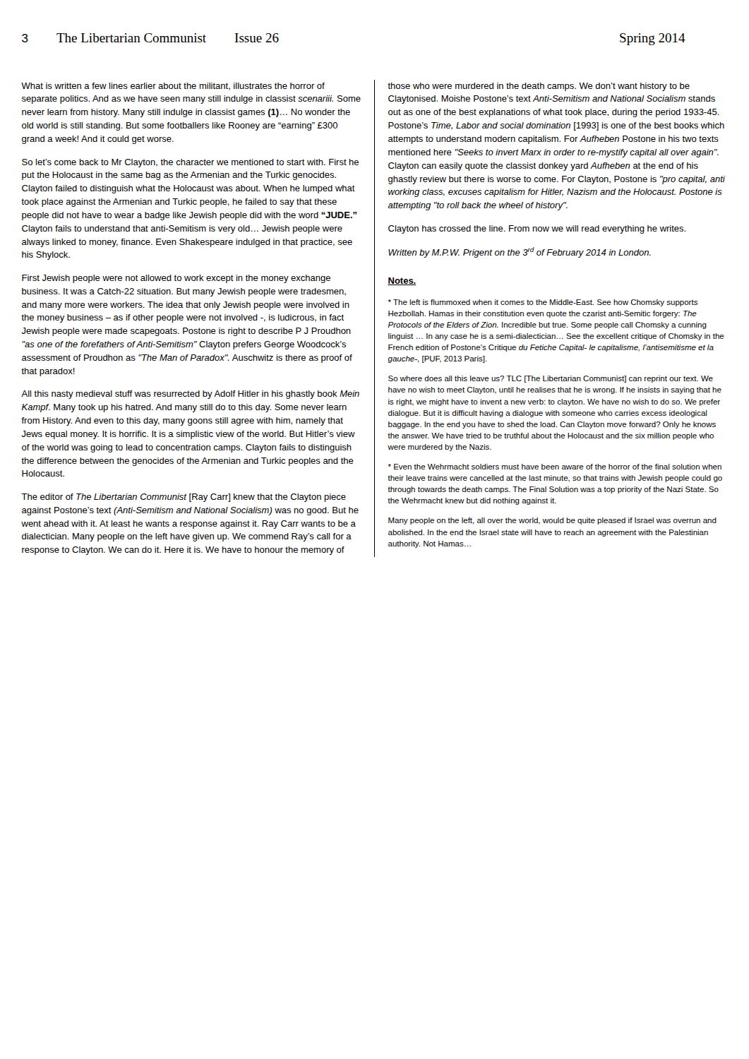3 The Libertarian Communist Issue 26 Spring 2014
What is written a few lines earlier about the militant, illustrates the horror of separate politics. And as we have seen many still indulge in classist scenariii. Some never learn from history. Many still indulge in classist games (1)… No wonder the old world is still standing. But some footballers like Rooney are “earning” £300 grand a week! And it could get worse.
So let’s come back to Mr Clayton, the character we mentioned to start with. First he put the Holocaust in the same bag as the Armenian and the Turkic genocides. Clayton failed to distinguish what the Holocaust was about. When he lumped what took place against the Armenian and Turkic people, he failed to say that these people did not have to wear a badge like Jewish people did with the word “JUDE.” Clayton fails to understand that anti-Semitism is very old… Jewish people were always linked to money, finance. Even Shakespeare indulged in that practice, see his Shylock.
First Jewish people were not allowed to work except in the money exchange business. It was a Catch-22 situation. But many Jewish people were tradesmen, and many more were workers. The idea that only Jewish people were involved in the money business – as if other people were not involved -, is ludicrous, in fact Jewish people were made scapegoats. Postone is right to describe P J Proudhon "as one of the forefathers of Anti-Semitism" Clayton prefers George Woodcock’s assessment of Proudhon as "The Man of Paradox". Auschwitz is there as proof of that paradox!
All this nasty medieval stuff was resurrected by Adolf Hitler in his ghastly book Mein Kampf. Many took up his hatred. And many still do to this day. Some never learn from History. And even to this day, many goons still agree with him, namely that Jews equal money. It is horrific. It is a simplistic view of the world. But Hitler’s view of the world was going to lead to concentration camps. Clayton fails to distinguish the difference between the genocides of the Armenian and Turkic peoples and the Holocaust.
The editor of The Libertarian Communist [Ray Carr] knew that the Clayton piece against Postone’s text (Anti-Semitism and National Socialism) was no good. But he went ahead with it. At least he wants a response against it. Ray Carr wants to be a dialectician. Many people on the left have given up. We commend Ray’s call for a response to Clayton. We can do it. Here it is. We have to honour the memory of those who were murdered in the death camps. We don’t want history to be Claytonised. Moishe Postone’s text Anti-Semitism and National Socialism stands out as one of the best explanations of what took place, during the period 1933-45. Postone’s Time, Labor and social domination [1993] is one of the best books which attempts to understand modern capitalism. For Aufheben Postone in his two texts mentioned here "Seeks to invert Marx in order to re-mystify capital all over again". Clayton can easily quote the classist donkey yard Aufheben at the end of his ghastly review but there is worse to come. For Clayton, Postone is "pro capital, anti working class, excuses capitalism for Hitler, Nazism and the Holocaust. Postone is attempting "to roll back the wheel of history".
Clayton has crossed the line. From now we will read everything he writes.
Written by M.P.W. Prigent on the 3rd of February 2014 in London.
Notes.
* The left is flummoxed when it comes to the Middle-East. See how Chomsky supports Hezbollah. Hamas in their constitution even quote the czarist anti-Semitic forgery: The Protocols of the Elders of Zion. Incredible but true. Some people call Chomsky a cunning linguist … In any case he is a semi-dialectician… See the excellent critique of Chomsky in the French edition of Postone’s Critique du Fetiche Capital- le capitalisme, l’antisemitisme et la gauche-, [PUF, 2013 Paris].
So where does all this leave us? TLC [The Libertarian Communist] can reprint our text. We have no wish to meet Clayton, until he realises that he is wrong. If he insists in saying that he is right, we might have to invent a new verb: to clayton. We have no wish to do so. We prefer dialogue. But it is difficult having a dialogue with someone who carries excess ideological baggage. In the end you have to shed the load. Can Clayton move forward? Only he knows the answer. We have tried to be truthful about the Holocaust and the six million people who were murdered by the Nazis.
* Even the Wehrmacht soldiers must have been aware of the horror of the final solution when their leave trains were cancelled at the last minute, so that trains with Jewish people could go through towards the death camps. The Final Solution was a top priority of the Nazi State. So the Wehrmacht knew but did nothing against it.
Many people on the left, all over the world, would be quite pleased if Israel was overrun and abolished. In the end the Israel state will have to reach an agreement with the Palestinian authority. Not Hamas…